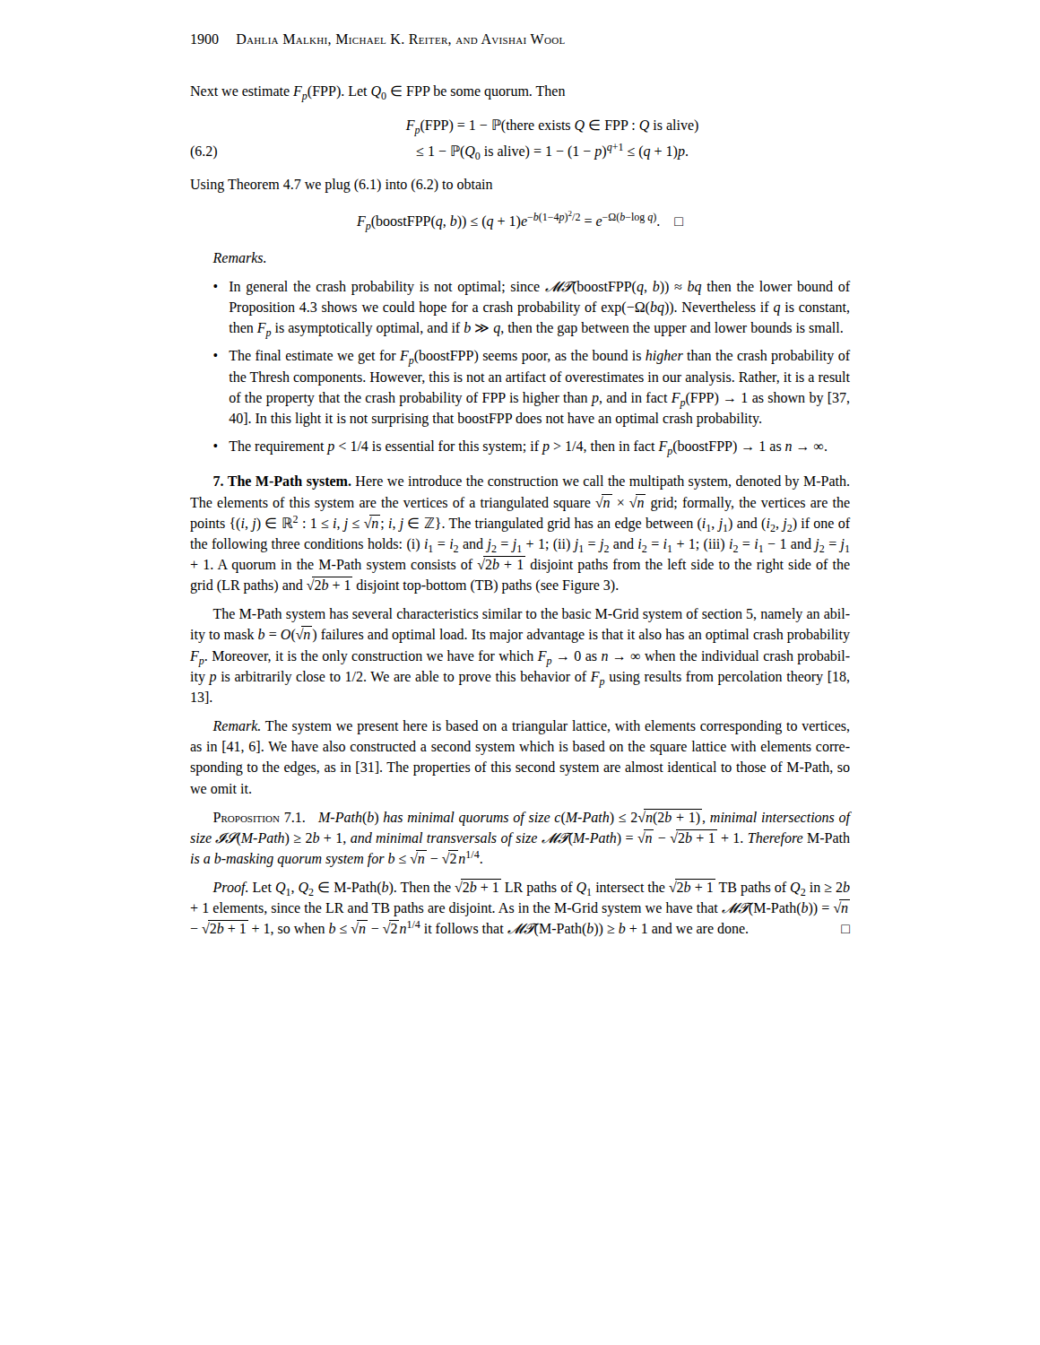1900 Dahlia Malkhi, Michael K. Reiter, and Avishai Wool
Next we estimate Fp(FPP). Let Q0 ∈ FPP be some quorum. Then
Fp(FPP) = 1 − ℙ(there exists Q ∈ FPP : Q is alive)
(6.2)
≤ 1 − ℙ(Q0 is alive) = 1 − (1 − p)q+1 ≤ (q + 1)p.
Using Theorem 4.7 we plug (6.1) into (6.2) to obtain
Fp(boostFPP(q, b)) ≤ (q + 1)e−b(1−4p)2/2 = e−Ω(b−log q). □
Remarks.
In general the crash probability is not optimal; since 𝓜𝓣(boostFPP(q, b)) ≈ bq then the lower bound of Proposition 4.3 shows we could hope for a crash probability of exp(−Ω(bq)). Nevertheless if q is constant, then Fp is asymptotically optimal, and if b ≫ q, then the gap between the upper and lower bounds is small.
The final estimate we get for Fp(boostFPP) seems poor, as the bound is higher than the crash probability of the Thresh components. However, this is not an artifact of overestimates in our analysis. Rather, it is a result of the property that the crash probability of FPP is higher than p, and in fact Fp(FPP) → 1 as shown by [37, 40]. In this light it is not surprising that boostFPP does not have an optimal crash probability.
The requirement p < 1/4 is essential for this system; if p > 1/4, then in fact Fp(boostFPP) → 1 as n → ∞.
7. The M-Path system. Here we introduce the construction we call the multipath system, denoted by M-Path. The elements of this system are the vertices of a triangulated square √n × √n grid; formally, the vertices are the points {(i, j) ∈ ℝ2 : 1 ≤ i, j ≤ √n; i, j ∈ ℤ}. The triangulated grid has an edge between (i1, j1) and (i2, j2) if one of the following three conditions holds: (i) i1 = i2 and j2 = j1 + 1; (ii) j1 = j2 and i2 = i1 + 1; (iii) i2 = i1 − 1 and j2 = j1 + 1. A quorum in the M-Path system consists of √2b + 1 disjoint paths from the left side to the right side of the grid (LR paths) and √2b + 1 disjoint top-bottom (TB) paths (see Figure 3).
The M-Path system has several characteristics similar to the basic M-Grid system of section 5, namely an ability to mask b = O(√n) failures and optimal load. Its major advantage is that it also has an optimal crash probability Fp. Moreover, it is the only construction we have for which Fp → 0 as n → ∞ when the individual crash probability p is arbitrarily close to 1/2. We are able to prove this behavior of Fp using results from percolation theory [18, 13].
Remark. The system we present here is based on a triangular lattice, with elements corresponding to vertices, as in [41, 6]. We have also constructed a second system which is based on the square lattice with elements corresponding to the edges, as in [31]. The properties of this second system are almost identical to those of M-Path, so we omit it.
Proposition 7.1. M-Path(b) has minimal quorums of size c(M-Path) ≤ 2√n(2b + 1), minimal intersections of size 𝓘𝓢(M-Path) ≥ 2b + 1, and minimal transversals of size 𝓜𝓣(M-Path) = √n − √2b + 1 + 1. Therefore M-Path is a b-masking quorum system for b ≤ √n − √2 n1/4.
Proof. Let Q1, Q2 ∈ M-Path(b). Then the √2b + 1 LR paths of Q1 intersect the √2b + 1 TB paths of Q2 in ≥ 2b + 1 elements, since the LR and TB paths are disjoint. As in the M-Grid system we have that 𝓜𝓣(M-Path(b)) = √n − √2b + 1 + 1, so when b ≤ √n − √2 n1/4 it follows that 𝓜𝓣(M-Path(b)) ≥ b + 1 and we are done. □